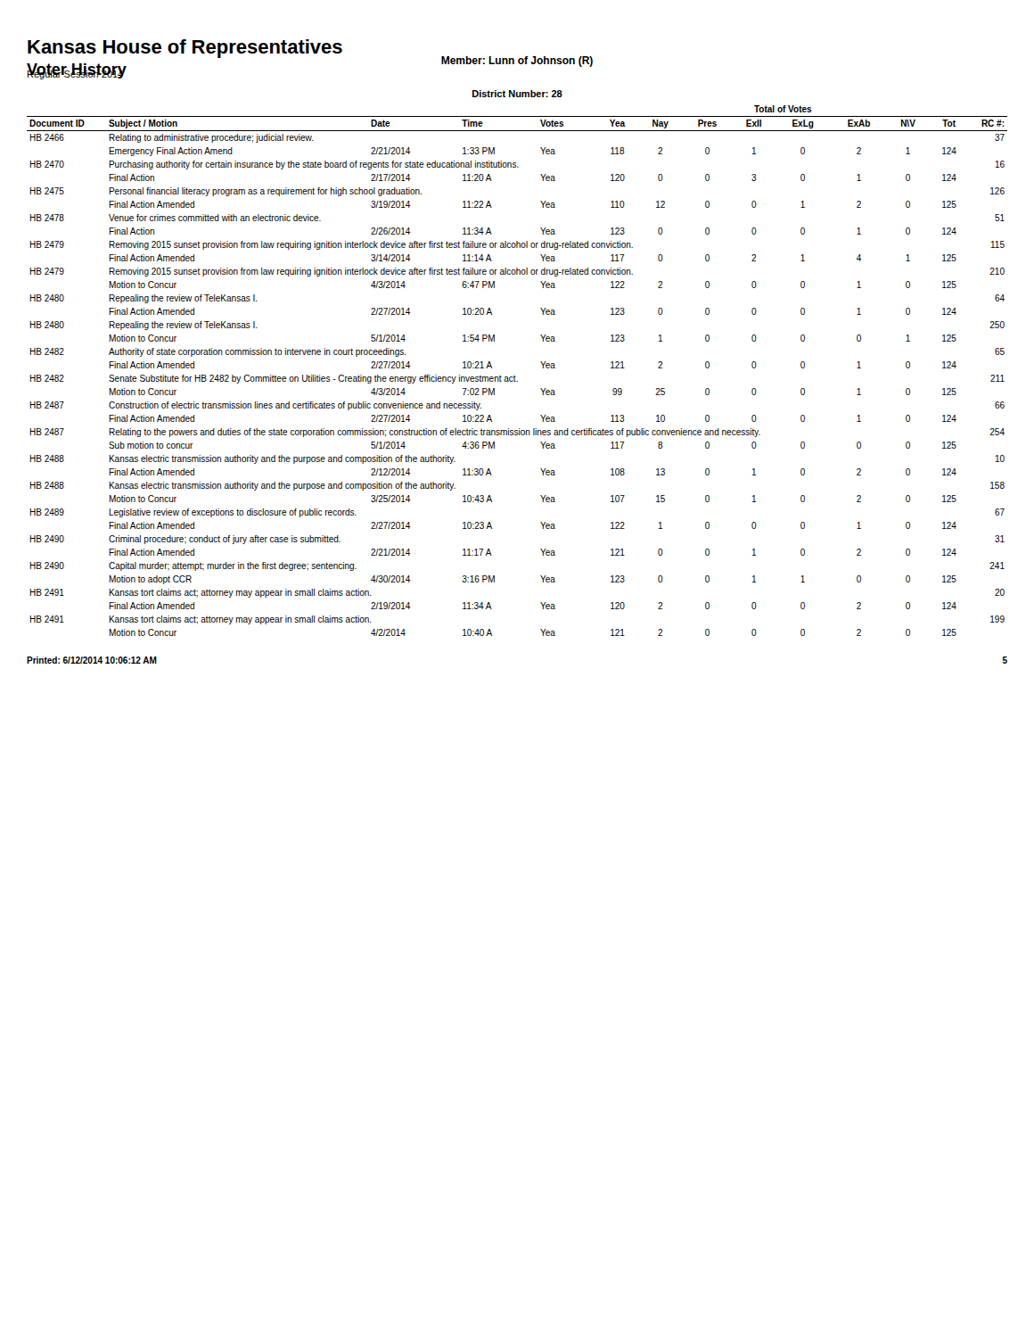Kansas House of Representatives
Voter History
Member: Lunn of Johnson (R)
Regular Session 2014
District Number: 28
| | Total of Votes | |
| --- | --- | --- |
| Document ID | Subject / Motion | Date | Time | Votes | Yea | Nay | Pres | ExII | ExLg | ExAb | N\V | Tot | RC #: |
| HB 2466 | Relating to administrative procedure; judicial review. | 37 |
| | Emergency Final Action Amend | 2/21/2014 | 1:33 PM | Yea | 118 | 2 | 0 | 1 | 0 | 2 | 1 | 124 | |
| HB 2470 | Purchasing authority for certain insurance by the state board of regents for state educational institutions. | 16 |
| | Final Action | 2/17/2014 | 11:20 A | Yea | 120 | 0 | 0 | 3 | 0 | 1 | 0 | 124 | |
| HB 2475 | Personal financial literacy program as a requirement for high school graduation. | 126 |
| | Final Action Amended | 3/19/2014 | 11:22 A | Yea | 110 | 12 | 0 | 0 | 1 | 2 | 0 | 125 | |
| HB 2478 | Venue for crimes committed with an electronic device. | 51 |
| | Final Action | 2/26/2014 | 11:34 A | Yea | 123 | 0 | 0 | 0 | 0 | 1 | 0 | 124 | |
| HB 2479 | Removing 2015 sunset provision from law requiring ignition interlock device after first test failure or alcohol or drug-related conviction. | 115 |
| | Final Action Amended | 3/14/2014 | 11:14 A | Yea | 117 | 0 | 0 | 2 | 1 | 4 | 1 | 125 | |
| HB 2479 | Removing 2015 sunset provision from law requiring ignition interlock device after first test failure or alcohol or drug-related conviction. | 210 |
| | Motion to Concur | 4/3/2014 | 6:47 PM | Yea | 122 | 2 | 0 | 0 | 0 | 1 | 0 | 125 | |
| HB 2480 | Repealing the review of TeleKansas I. | 64 |
| | Final Action Amended | 2/27/2014 | 10:20 A | Yea | 123 | 0 | 0 | 0 | 0 | 1 | 0 | 124 | |
| HB 2480 | Repealing the review of TeleKansas I. | 250 |
| | Motion to Concur | 5/1/2014 | 1:54 PM | Yea | 123 | 1 | 0 | 0 | 0 | 0 | 1 | 125 | |
| HB 2482 | Authority of state corporation commission to intervene in court proceedings. | 65 |
| | Final Action Amended | 2/27/2014 | 10:21 A | Yea | 121 | 2 | 0 | 0 | 0 | 1 | 0 | 124 | |
| HB 2482 | Senate Substitute for HB 2482 by Committee on Utilities - Creating the energy efficiency investment act. | 211 |
| | Motion to Concur | 4/3/2014 | 7:02 PM | Yea | 99 | 25 | 0 | 0 | 0 | 1 | 0 | 125 | |
| HB 2487 | Construction of electric transmission lines and certificates of public convenience and necessity. | 66 |
| | Final Action Amended | 2/27/2014 | 10:22 A | Yea | 113 | 10 | 0 | 0 | 0 | 1 | 0 | 124 | |
| HB 2487 | Relating to the powers and duties of the state corporation commission; construction of electric transmission lines and certificates of public convenience and necessity. | 254 |
| | Sub motion to concur | 5/1/2014 | 4:36 PM | Yea | 117 | 8 | 0 | 0 | 0 | 0 | 0 | 125 | |
| HB 2488 | Kansas electric transmission authority and the purpose and composition of the authority. | 10 |
| | Final Action Amended | 2/12/2014 | 11:30 A | Yea | 108 | 13 | 0 | 1 | 0 | 2 | 0 | 124 | |
| HB 2488 | Kansas electric transmission authority and the purpose and composition of the authority. | 158 |
| | Motion to Concur | 3/25/2014 | 10:43 A | Yea | 107 | 15 | 0 | 1 | 0 | 2 | 0 | 125 | |
| HB 2489 | Legislative review of exceptions to disclosure of public records. | 67 |
| | Final Action Amended | 2/27/2014 | 10:23 A | Yea | 122 | 1 | 0 | 0 | 0 | 1 | 0 | 124 | |
| HB 2490 | Criminal procedure; conduct of jury after case is submitted. | 31 |
| | Final Action Amended | 2/21/2014 | 11:17 A | Yea | 121 | 0 | 0 | 1 | 0 | 2 | 0 | 124 | |
| HB 2490 | Capital murder; attempt; murder in the first degree; sentencing. | 241 |
| | Motion to adopt CCR | 4/30/2014 | 3:16 PM | Yea | 123 | 0 | 0 | 1 | 1 | 0 | 0 | 125 | |
| HB 2491 | Kansas tort claims act; attorney may appear in small claims action. | 20 |
| | Final Action Amended | 2/19/2014 | 11:34 A | Yea | 120 | 2 | 0 | 0 | 0 | 2 | 0 | 124 | |
| HB 2491 | Kansas tort claims act; attorney may appear in small claims action. | 199 |
| | Motion to Concur | 4/2/2014 | 10:40 A | Yea | 121 | 2 | 0 | 0 | 0 | 2 | 0 | 125 | |
Printed: 6/12/2014 10:06:12 AM
5